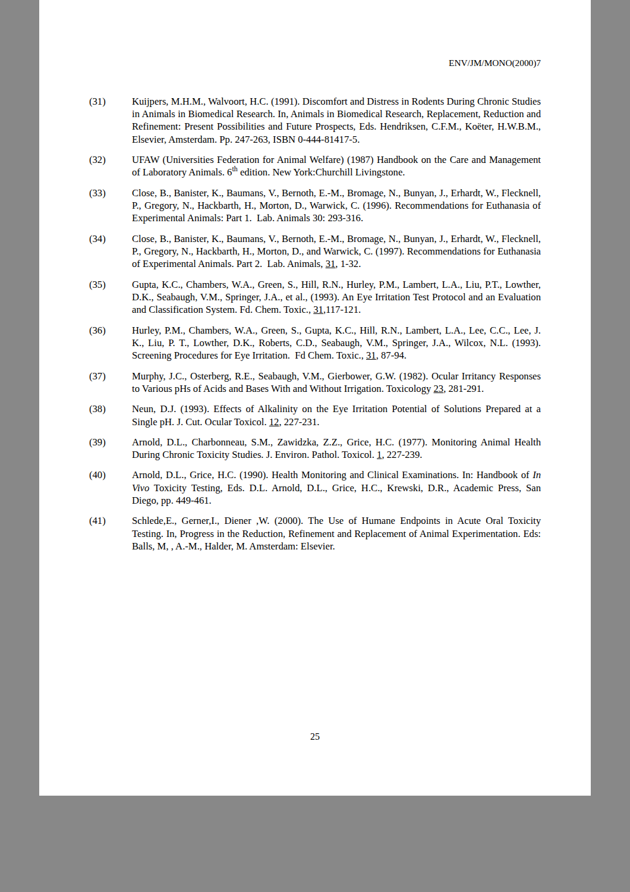ENV/JM/MONO(2000)7
(31) Kuijpers, M.H.M., Walvoort, H.C. (1991). Discomfort and Distress in Rodents During Chronic Studies in Animals in Biomedical Research. In, Animals in Biomedical Research, Replacement, Reduction and Refinement: Present Possibilities and Future Prospects, Eds. Hendriksen, C.F.M., Koëter, H.W.B.M., Elsevier, Amsterdam. Pp. 247-263, ISBN 0-444-81417-5.
(32) UFAW (Universities Federation for Animal Welfare) (1987) Handbook on the Care and Management of Laboratory Animals. 6th edition. New York:Churchill Livingstone.
(33) Close, B., Banister, K., Baumans, V., Bernoth, E.-M., Bromage, N., Bunyan, J., Erhardt, W., Flecknell, P., Gregory, N., Hackbarth, H., Morton, D., Warwick, C. (1996). Recommendations for Euthanasia of Experimental Animals: Part 1. Lab. Animals 30: 293-316.
(34) Close, B., Banister, K., Baumans, V., Bernoth, E.-M., Bromage, N., Bunyan, J., Erhardt, W., Flecknell, P., Gregory, N., Hackbarth, H., Morton, D., and Warwick, C. (1997). Recommendations for Euthanasia of Experimental Animals. Part 2. Lab. Animals, 31, 1-32.
(35) Gupta, K.C., Chambers, W.A., Green, S., Hill, R.N., Hurley, P.M., Lambert, L.A., Liu, P.T., Lowther, D.K., Seabaugh, V.M., Springer, J.A., et al., (1993). An Eye Irritation Test Protocol and an Evaluation and Classification System. Fd. Chem. Toxic., 31,117-121.
(36) Hurley, P.M., Chambers, W.A., Green, S., Gupta, K.C., Hill, R.N., Lambert, L.A., Lee, C.C., Lee, J. K., Liu, P. T., Lowther, D.K., Roberts, C.D., Seabaugh, V.M., Springer, J.A., Wilcox, N.L. (1993). Screening Procedures for Eye Irritation. Fd Chem. Toxic., 31, 87-94.
(37) Murphy, J.C., Osterberg, R.E., Seabaugh, V.M., Gierbower, G.W. (1982). Ocular Irritancy Responses to Various pHs of Acids and Bases With and Without Irrigation. Toxicology 23, 281-291.
(38) Neun, D.J. (1993). Effects of Alkalinity on the Eye Irritation Potential of Solutions Prepared at a Single pH. J. Cut. Ocular Toxicol. 12, 227-231.
(39) Arnold, D.L., Charbonneau, S.M., Zawidzka, Z.Z., Grice, H.C. (1977). Monitoring Animal Health During Chronic Toxicity Studies. J. Environ. Pathol. Toxicol. 1, 227-239.
(40) Arnold, D.L., Grice, H.C. (1990). Health Monitoring and Clinical Examinations. In: Handbook of In Vivo Toxicity Testing, Eds. D.L. Arnold, D.L., Grice, H.C., Krewski, D.R., Academic Press, San Diego, pp. 449-461.
(41) Schlede,E., Gerner,I., Diener ,W. (2000). The Use of Humane Endpoints in Acute Oral Toxicity Testing. In, Progress in the Reduction, Refinement and Replacement of Animal Experimentation. Eds: Balls, M, , A.-M., Halder, M. Amsterdam: Elsevier.
25